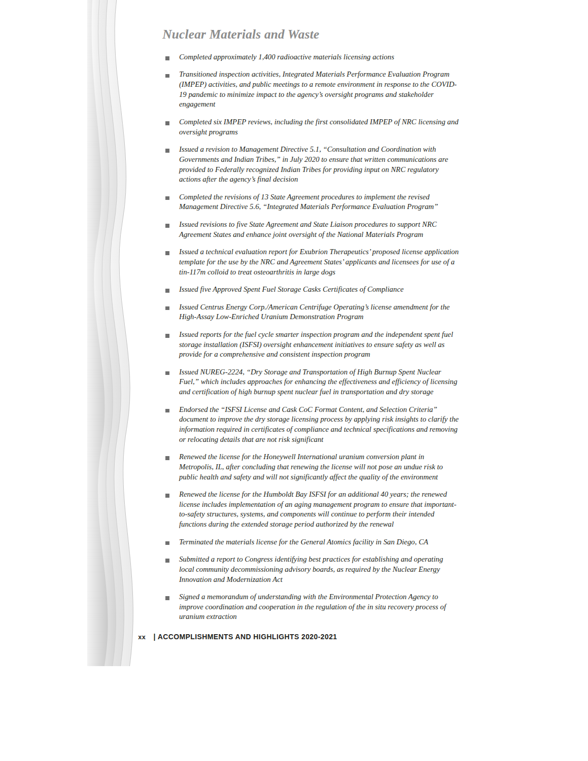Nuclear Materials and Waste
Completed approximately 1,400 radioactive materials licensing actions
Transitioned inspection activities, Integrated Materials Performance Evaluation Program (IMPEP) activities, and public meetings to a remote environment in response to the COVID-19 pandemic to minimize impact to the agency’s oversight programs and stakeholder engagement
Completed six IMPEP reviews, including the first consolidated IMPEP of NRC licensing and oversight programs
Issued a revision to Management Directive 5.1, “Consultation and Coordination with Governments and Indian Tribes,” in July 2020 to ensure that written communications are provided to Federally recognized Indian Tribes for providing input on NRC regulatory actions after the agency’s final decision
Completed the revisions of 13 State Agreement procedures to implement the revised Management Directive 5.6, “Integrated Materials Performance Evaluation Program”
Issued revisions to five State Agreement and State Liaison procedures to support NRC Agreement States and enhance joint oversight of the National Materials Program
Issued a technical evaluation report for Exubrion Therapeutics’ proposed license application template for the use by the NRC and Agreement States’ applicants and licensees for use of a tin-117m colloid to treat osteoarthritis in large dogs
Issued five Approved Spent Fuel Storage Casks Certificates of Compliance
Issued Centrus Energy Corp./American Centrifuge Operating’s license amendment for the High-Assay Low-Enriched Uranium Demonstration Program
Issued reports for the fuel cycle smarter inspection program and the independent spent fuel storage installation (ISFSI) oversight enhancement initiatives to ensure safety as well as provide for a comprehensive and consistent inspection program
Issued NUREG-2224, “Dry Storage and Transportation of High Burnup Spent Nuclear Fuel,” which includes approaches for enhancing the effectiveness and efficiency of licensing and certification of high burnup spent nuclear fuel in transportation and dry storage
Endorsed the “ISFSI License and Cask CoC Format Content, and Selection Criteria” document to improve the dry storage licensing process by applying risk insights to clarify the information required in certificates of compliance and technical specifications and removing or relocating details that are not risk significant
Renewed the license for the Honeywell International uranium conversion plant in Metropolis, IL, after concluding that renewing the license will not pose an undue risk to public health and safety and will not significantly affect the quality of the environment
Renewed the license for the Humboldt Bay ISFSI for an additional 40 years; the renewed license includes implementation of an aging management program to ensure that important-to-safety structures, systems, and components will continue to perform their intended functions during the extended storage period authorized by the renewal
Terminated the materials license for the General Atomics facility in San Diego, CA
Submitted a report to Congress identifying best practices for establishing and operating local community decommissioning advisory boards, as required by the Nuclear Energy Innovation and Modernization Act
Signed a memorandum of understanding with the Environmental Protection Agency to improve coordination and cooperation in the regulation of the in situ recovery process of uranium extraction
xx| ACCOMPLISHMENTS AND HIGHLIGHTS 2020-2021